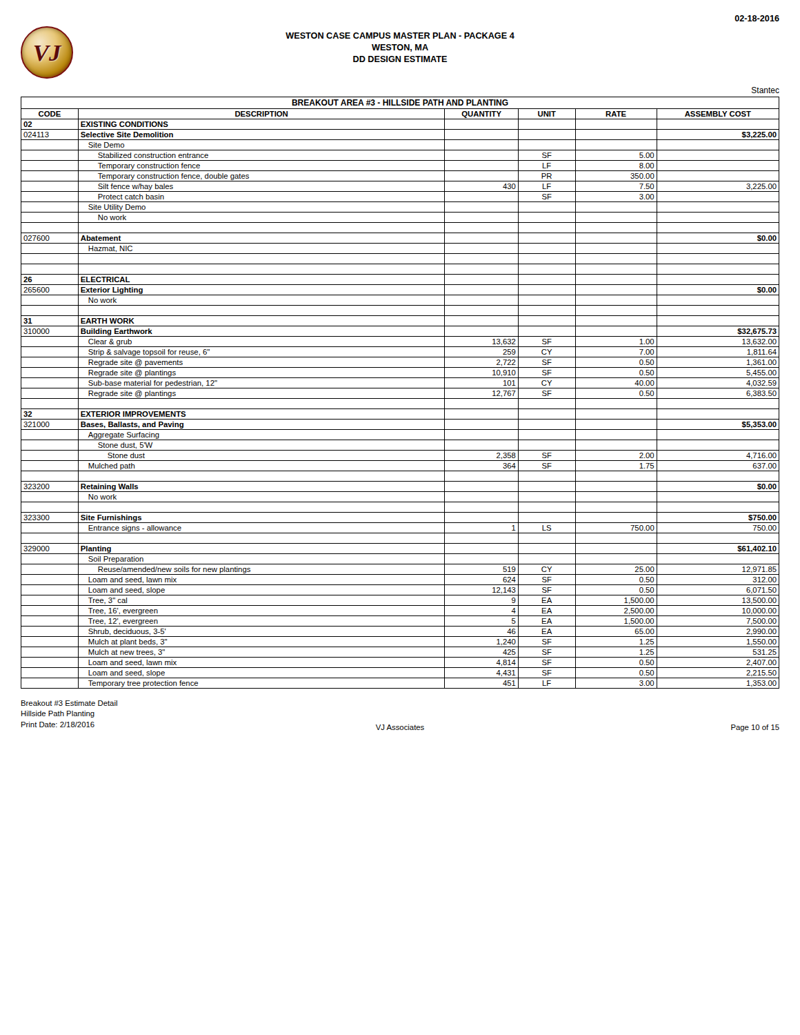02-18-2016
VJ
WESTON CASE CAMPUS MASTER PLAN - PACKAGE 4
WESTON, MA
DD DESIGN ESTIMATE
Stantec
| BREAKOUT AREA #3 - HILLSIDE PATH AND PLANTING |
| CODE | DESCRIPTION | QUANTITY | UNIT | RATE | ASSEMBLY COST |
| 02 | EXISTING CONDITIONS | | | | |
| 024113 | Selective Site Demolition | | | | $3,225.00 |
| | Site Demo | | | | |
| | Stabilized construction entrance | | SF | 5.00 | |
| | Temporary construction fence | | LF | 8.00 | |
| | Temporary construction fence, double gates | | PR | 350.00 | |
| | Silt fence w/hay bales | 430 | LF | 7.50 | 3,225.00 |
| | Protect catch basin | | SF | 3.00 | |
| | Site Utility Demo | | | | |
| | No work | | | | |
| 027600 | Abatement | | | | $0.00 |
| | Hazmat, NIC | | | | |
| 26 | ELECTRICAL | | | | |
| 265600 | Exterior Lighting | | | | $0.00 |
| | No work | | | | |
| 31 | EARTH WORK | | | | |
| 310000 | Building Earthwork | | | | $32,675.73 |
| | Clear & grub | 13,632 | SF | 1.00 | 13,632.00 |
| | Strip & salvage topsoil for reuse, 6" | 259 | CY | 7.00 | 1,811.64 |
| | Regrade site @ pavements | 2,722 | SF | 0.50 | 1,361.00 |
| | Regrade site @ plantings | 10,910 | SF | 0.50 | 5,455.00 |
| | Sub-base material for pedestrian, 12" | 101 | CY | 40.00 | 4,032.59 |
| | Regrade site @ plantings | 12,767 | SF | 0.50 | 6,383.50 |
| 32 | EXTERIOR IMPROVEMENTS | | | | |
| 321000 | Bases, Ballasts, and Paving | | | | $5,353.00 |
| | Aggregate Surfacing | | | | |
| | Stone dust, 5'W | | | | |
| | Stone dust | 2,358 | SF | 2.00 | 4,716.00 |
| | Mulched path | 364 | SF | 1.75 | 637.00 |
| 323200 | Retaining Walls | | | | $0.00 |
| | No work | | | | |
| 323300 | Site Furnishings | | | | $750.00 |
| | Entrance signs - allowance | 1 | LS | 750.00 | 750.00 |
| 329000 | Planting | | | | $61,402.10 |
| | Soil Preparation | | | | |
| | Reuse/amended/new soils for new plantings | 519 | CY | 25.00 | 12,971.85 |
| | Loam and seed, lawn mix | 624 | SF | 0.50 | 312.00 |
| | Loam and seed, slope | 12,143 | SF | 0.50 | 6,071.50 |
| | Tree, 3" cal | 9 | EA | 1,500.00 | 13,500.00 |
| | Tree, 16', evergreen | 4 | EA | 2,500.00 | 10,000.00 |
| | Tree, 12', evergreen | 5 | EA | 1,500.00 | 7,500.00 |
| | Shrub, deciduous, 3-5' | 46 | EA | 65.00 | 2,990.00 |
| | Mulch at plant beds, 3" | 1,240 | SF | 1.25 | 1,550.00 |
| | Mulch at new trees, 3" | 425 | SF | 1.25 | 531.25 |
| | Loam and seed, lawn mix | 4,814 | SF | 0.50 | 2,407.00 |
| | Loam and seed, slope | 4,431 | SF | 0.50 | 2,215.50 |
| | Temporary tree protection fence | 451 | LF | 3.00 | 1,353.00 |
Breakout #3 Estimate Detail
Hillside Path Planting
Print Date: 2/18/2016
VJ Associates
Page 10 of 15